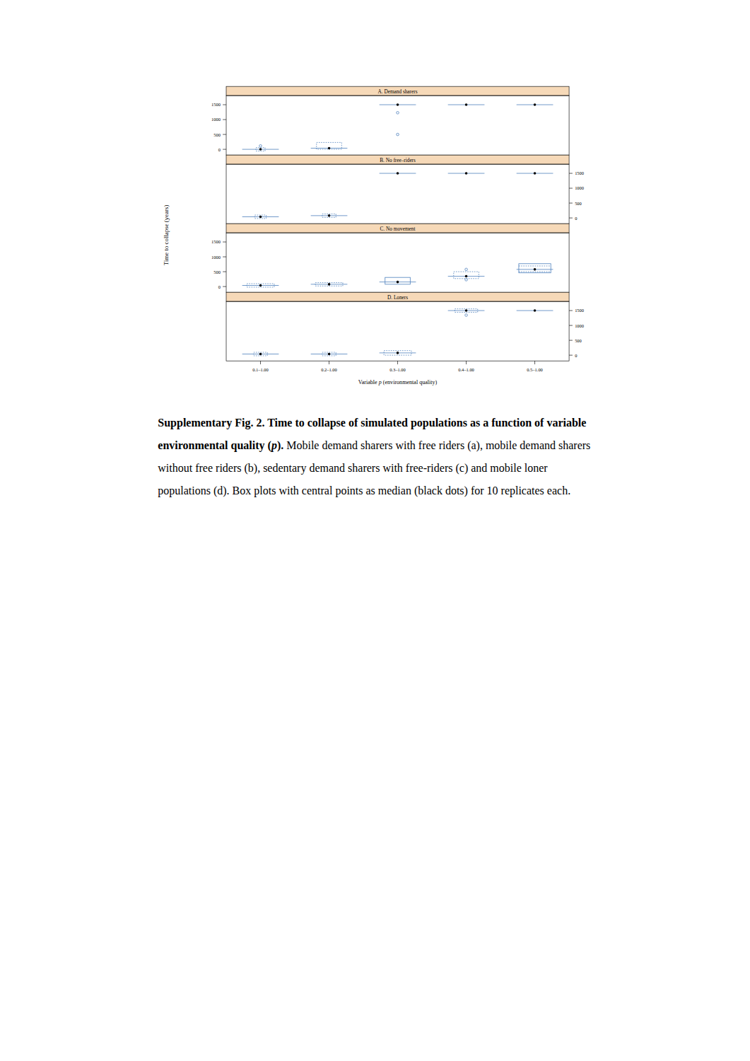Time to collapse of simulated populations as a function of variable environmental quality (p) Panels A Demand sharers, B No free-riders, C No movement, D Loners. X axis categories 0.1-1.00 through 0.5-1.00. Y axis time to collapse in years from 0 to 1500. Time to collapse (years) A. Demand sharers 0 500 1000 1500 B. No free–riders 0 500 1000 1500 C. No movement 0 500 1000 1500 D. Loners 0 500 1000 1500 0.1–1.00 0.2–1.00 0.3–1.00 0.4–1.00 0.5–1.00 Variable p (environmental quality)
Supplementary Fig. 2. Time to collapse of simulated populations as a function of variable environmental quality (p). Mobile demand sharers with free riders (a), mobile demand sharers without free riders (b), sedentary demand sharers with free-riders (c) and mobile loner populations (d). Box plots with central points as median (black dots) for 10 replicates each.